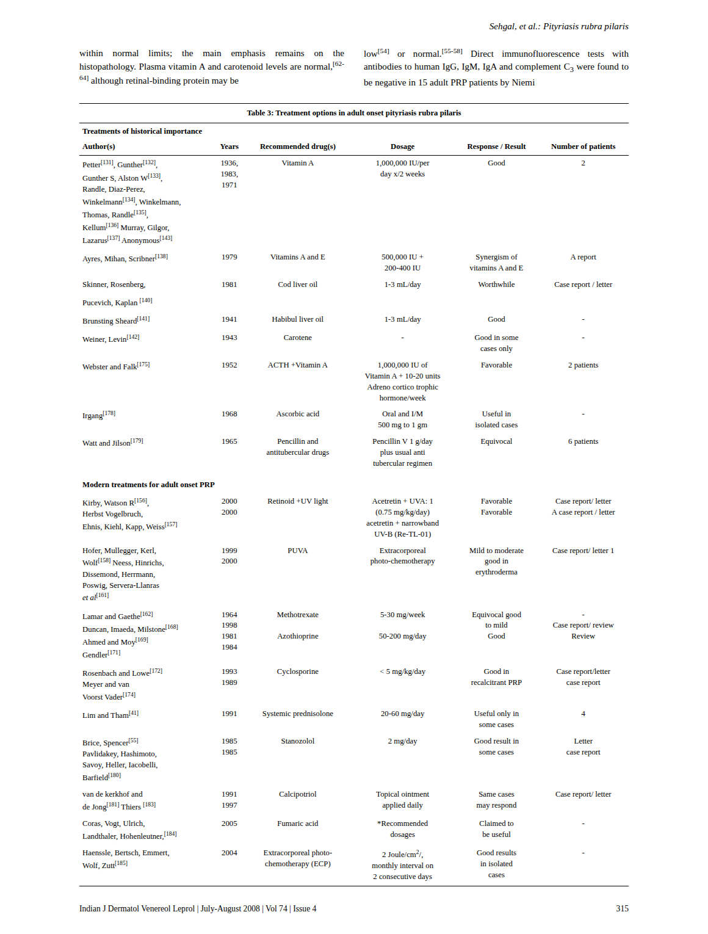Sehgal, et al.: Pityriasis rubra pilaris
within normal limits; the main emphasis remains on the histopathology. Plasma vitamin A and carotenoid levels are normal,[62-64] although retinal-binding protein may be
low[54] or normal.[55-58] Direct immunofluorescence tests with antibodies to human IgG, IgM, IgA and complement C3 were found to be negative in 15 adult PRP patients by Niemi
Table 3: Treatment options in adult onset pityriasis rubra pilaris
| Treatments of historical importance |
| --- |
| Author(s) | Years | Recommended drug(s) | Dosage | Response / Result | Number of patients |
| Petter [131] , Gunther [132] , Gunther S, Alston W [133] , Randle, Diaz-Perez, Winkelmann [134] , Winkelmann, Thomas, Randle [135] , Kellum [136] Murray, Gilgor, Lazarus [137] Anonymous [143] | 1936, 1983, 1971 | Vitamin A | 1,000,000 IU/per day x/2 weeks | Good | 2 |
| Ayres, Mihan, Scribner [138] | 1979 | Vitamins A and E | 500,000 IU + 200-400 IU | Synergism of vitamins A and E | A report |
| Skinner, Rosenberg, | 1981 | Cod liver oil | 1-3 mL/day | Worthwhile | Case report / letter |
| Pucevich, Kaplan [140] | | | | | |
| Brunsting Sheard [141] | 1941 | Habibul liver oil | 1-3 mL/day | Good | - |
| Weiner, Levin [142] | 1943 | Carotene | - | Good in some cases only | - |
| Webster and Falk [175] | 1952 | ACTH +Vitamin A | 1,000,000 IU of Vitamin A + 10-20 units Adreno cortico trophic hormone/week | Favorable | 2 patients |
| Irgang [178] | 1968 | Ascorbic acid | Oral and I/M 500 mg to 1 gm | Useful in isolated cases | - |
| Watt and Jilson [179] | 1965 | Pencillin and antitubercular drugs | Pencillin V 1 g/day plus usual anti tubercular regimen | Equivocal | 6 patients |
| Modern treatments for adult onset PRP |
| Kirby, Watson R [156] , Herbst Vogelbruch, Ehnis, Kiehl, Kapp, Weiss [157] | 2000 2000 | Retinoid +UV light | Acetretin + UVA: 1 (0.75 mg/kg/day) acetretin + narrowband UV-B (Re-TL-01) | Favorable Favorable | Case report/ letter A case report / letter |
| Hofer, Mullegger, Kerl, Wolf [158] Neess, Hinrichs, Dissemond, Herrmann, Poswig, Servera-Llanras et al [161] | 1999 2000 | PUVA | Extracorporeal photo-chemotherapy | Mild to moderate good in erythroderma | Case report/ letter 1 |
| Lamar and Gaethe [162] Duncan, Imaeda, Milstone [168] Ahmed and Moy [169] Gendler [171] | 1964 1998 1981 1984 | Methotrexate Azothioprine | 5-30 mg/week 50-200 mg/day | Equivocal good to mild Good | - Case report/ review Review |
| Rosenbach and Lowe [172] Meyer and van Voorst Vader [174] | 1993 1989 | Cyclosporine | < 5 mg/kg/day | Good in recalcitrant PRP | Case report/letter case report |
| Lim and Tham [41] | 1991 | Systemic prednisolone | 20-60 mg/day | Useful only in some cases | 4 |
| Brice, Spencer [55] Pavlidakey, Hashimoto, Savoy, Heller, Iacobelli, Barfield [180] | 1985 1985 | Stanozolol | 2 mg/day | Good result in some cases | Letter case report |
| van de kerkhof and de Jong [181] Thiers [183] | 1991 1997 | Calcipotriol | Topical ointment applied daily | Same cases may respond | Case report/ letter |
| Coras, Vogt, Ulrich, Landthaler, Hohenleutner, [184] | 2005 | Fumaric acid | *Recommended dosages | Claimed to be useful | - |
| Haenssle, Bertsch, Emmert, Wolf, Zutt [185] | 2004 | Extracorporeal photo- chemotherapy (ECP) | 2 Joule/cm 2 /, monthly interval on 2 consecutive days | Good results in isolated cases | - |
Indian J Dermatol Venereol Leprol | July-August 2008 | Vol 74 | Issue 4 315